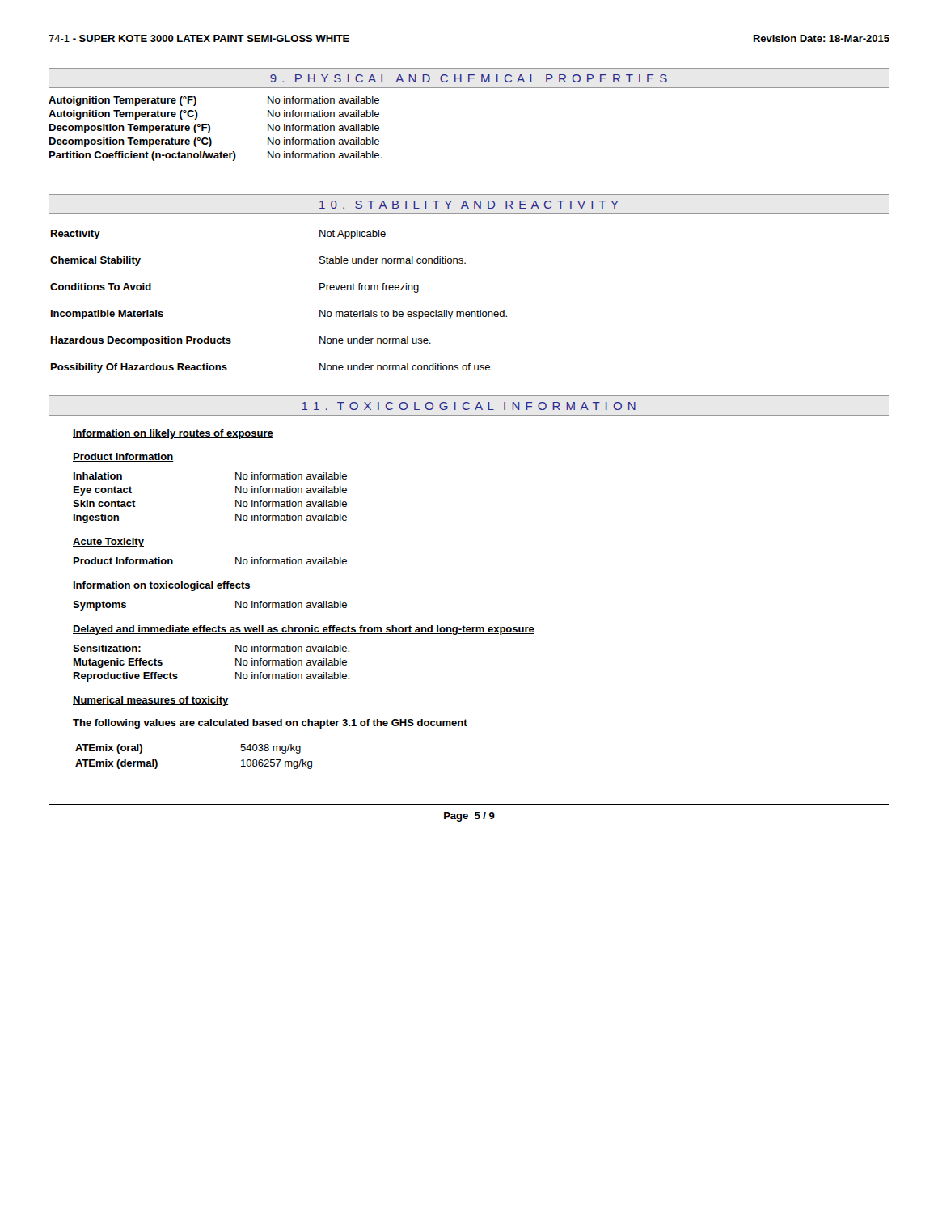74-1 - SUPER KOTE 3000 LATEX PAINT SEMI-GLOSS WHITE
Revision Date: 18-Mar-2015
9 . P H Y S I C A L A N D C H E M I C A L P R O P E R T I E S
| Autoignition Temperature (°F) | No information available |
| Autoignition Temperature (°C) | No information available |
| Decomposition Temperature (°F) | No information available |
| Decomposition Temperature (°C) | No information available |
| Partition Coefficient (n-octanol/water) | No information available. |
1 0 . S T A B I L I T Y A N D R E A C T I V I T Y
| Reactivity | Not Applicable |
| Chemical Stability | Stable under normal conditions. |
| Conditions To Avoid | Prevent from freezing |
| Incompatible Materials | No materials to be especially mentioned. |
| Hazardous Decomposition Products | None under normal use. |
| Possibility Of Hazardous Reactions | None under normal conditions of use. |
1 1 . T O X I C O L O G I C A L I N F O R M A T I O N
Information on likely routes of exposure
Product Information
| Inhalation | No information available |
| Eye contact | No information available |
| Skin contact | No information available |
| Ingestion | No information available |
Acute Toxicity
| Product Information | No information available |
Information on toxicological effects
| Symptoms | No information available |
Delayed and immediate effects as well as chronic effects from short and long-term exposure
| Sensitization: | No information available. |
| Mutagenic Effects | No information available |
| Reproductive Effects | No information available. |
Numerical measures of toxicity
The following values are calculated based on chapter 3.1 of the GHS document
| ATEmix (oral) | 54038 mg/kg |
| ATEmix (dermal) | 1086257 mg/kg |
Page 5 / 9